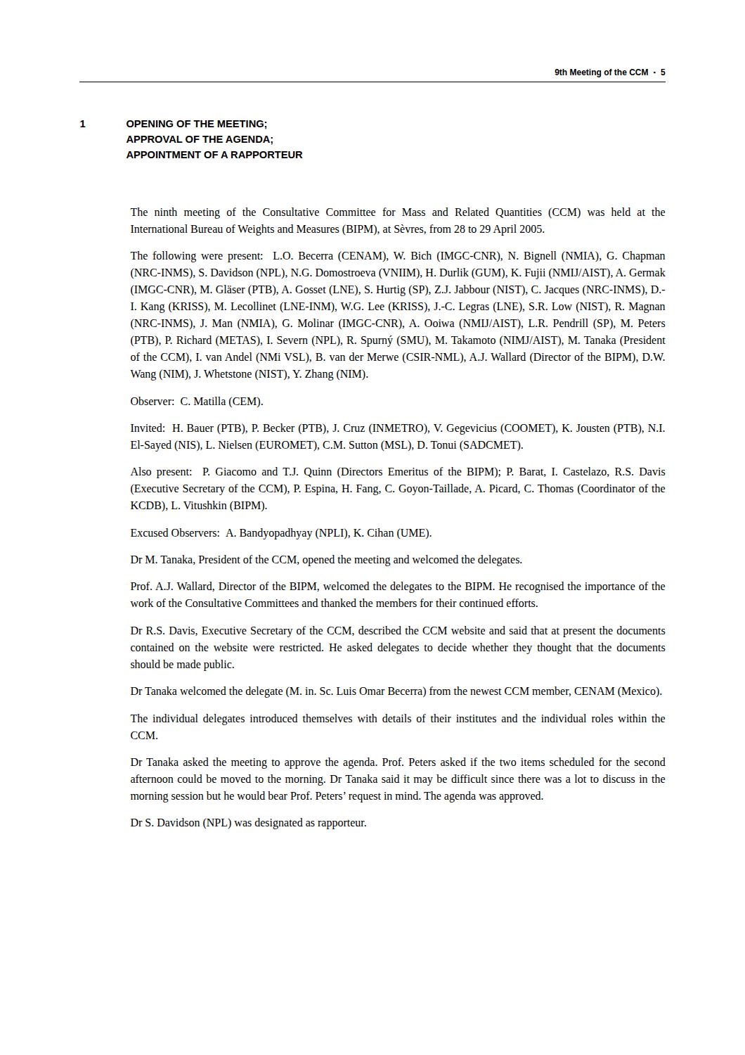9th Meeting of the CCM ▪ 5
1 OPENING OF THE MEETING;
APPROVAL OF THE AGENDA;
APPOINTMENT OF A RAPPORTEUR
The ninth meeting of the Consultative Committee for Mass and Related Quantities (CCM) was held at the International Bureau of Weights and Measures (BIPM), at Sèvres, from 28 to 29 April 2005.
The following were present: L.O. Becerra (CENAM), W. Bich (IMGC-CNR), N. Bignell (NMIA), G. Chapman (NRC-INMS), S. Davidson (NPL), N.G. Domostroeva (VNIIM), H. Durlik (GUM), K. Fujii (NMIJ/AIST), A. Germak (IMGC-CNR), M. Gläser (PTB), A. Gosset (LNE), S. Hurtig (SP), Z.J. Jabbour (NIST), C. Jacques (NRC-INMS), D.-I. Kang (KRISS), M. Lecollinet (LNE-INM), W.G. Lee (KRISS), J.-C. Legras (LNE), S.R. Low (NIST), R. Magnan (NRC-INMS), J. Man (NMIA), G. Molinar (IMGC-CNR), A. Ooiwa (NMIJ/AIST), L.R. Pendrill (SP), M. Peters (PTB), P. Richard (METAS), I. Severn (NPL), R. Spurný (SMU), M. Takamoto (NIMJ/AIST), M. Tanaka (President of the CCM), I. van Andel (NMi VSL), B. van der Merwe (CSIR-NML), A.J. Wallard (Director of the BIPM), D.W. Wang (NIM), J. Whetstone (NIST), Y. Zhang (NIM).
Observer: C. Matilla (CEM).
Invited: H. Bauer (PTB), P. Becker (PTB), J. Cruz (INMETRO), V. Gegevicius (COOMET), K. Jousten (PTB), N.I. El-Sayed (NIS), L. Nielsen (EUROMET), C.M. Sutton (MSL), D. Tonui (SADCMET).
Also present: P. Giacomo and T.J. Quinn (Directors Emeritus of the BIPM); P. Barat, I. Castelazo, R.S. Davis (Executive Secretary of the CCM), P. Espina, H. Fang, C. Goyon-Taillade, A. Picard, C. Thomas (Coordinator of the KCDB), L. Vitushkin (BIPM).
Excused Observers: A. Bandyopadhyay (NPLI), K. Cihan (UME).
Dr M. Tanaka, President of the CCM, opened the meeting and welcomed the delegates.
Prof. A.J. Wallard, Director of the BIPM, welcomed the delegates to the BIPM. He recognised the importance of the work of the Consultative Committees and thanked the members for their continued efforts.
Dr R.S. Davis, Executive Secretary of the CCM, described the CCM website and said that at present the documents contained on the website were restricted. He asked delegates to decide whether they thought that the documents should be made public.
Dr Tanaka welcomed the delegate (M. in. Sc. Luis Omar Becerra) from the newest CCM member, CENAM (Mexico).
The individual delegates introduced themselves with details of their institutes and the individual roles within the CCM.
Dr Tanaka asked the meeting to approve the agenda. Prof. Peters asked if the two items scheduled for the second afternoon could be moved to the morning. Dr Tanaka said it may be difficult since there was a lot to discuss in the morning session but he would bear Prof. Peters’ request in mind. The agenda was approved.
Dr S. Davidson (NPL) was designated as rapporteur.